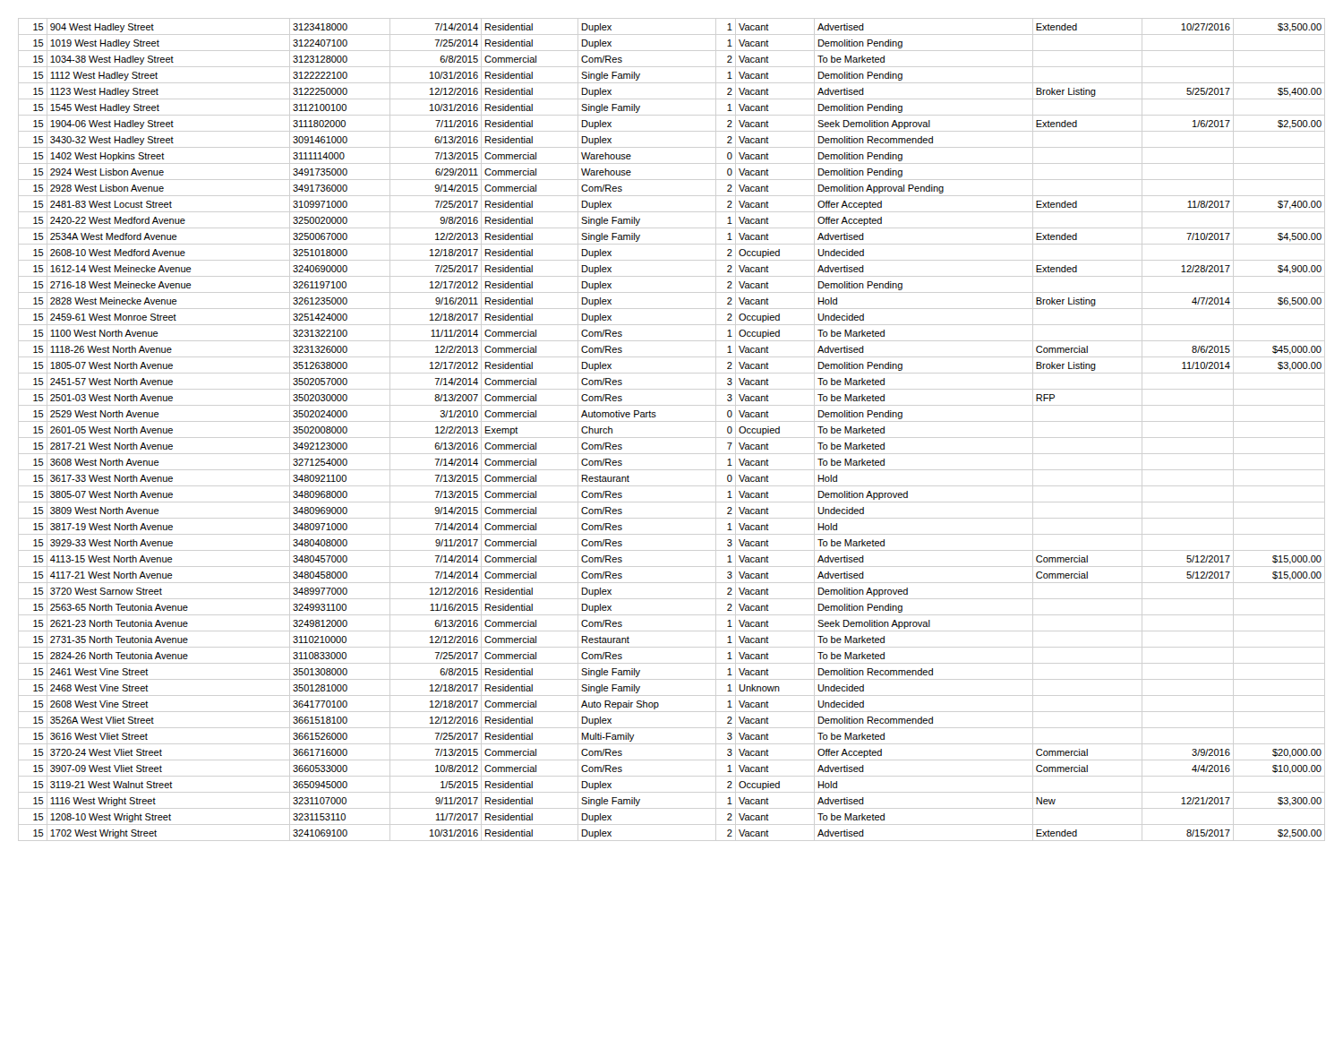| 15 | 904 West Hadley Street | 3123418000 | 7/14/2014 | Residential | Duplex | 1 | Vacant | Advertised | Extended | 10/27/2016 | $3,500.00 |
| 15 | 1019 West Hadley Street | 3122407100 | 7/25/2014 | Residential | Duplex | 1 | Vacant | Demolition Pending | | | |
| 15 | 1034-38 West Hadley Street | 3123128000 | 6/8/2015 | Commercial | Com/Res | 2 | Vacant | To be Marketed | | | |
| 15 | 1112 West Hadley Street | 3122222100 | 10/31/2016 | Residential | Single Family | 1 | Vacant | Demolition Pending | | | |
| 15 | 1123 West Hadley Street | 3122250000 | 12/12/2016 | Residential | Duplex | 2 | Vacant | Advertised | Broker Listing | 5/25/2017 | $5,400.00 |
| 15 | 1545 West Hadley Street | 3112100100 | 10/31/2016 | Residential | Single Family | 1 | Vacant | Demolition Pending | | | |
| 15 | 1904-06 West Hadley Street | 3111802000 | 7/11/2016 | Residential | Duplex | 2 | Vacant | Seek Demolition Approval | Extended | 1/6/2017 | $2,500.00 |
| 15 | 3430-32 West Hadley Street | 3091461000 | 6/13/2016 | Residential | Duplex | 2 | Vacant | Demolition Recommended | | | |
| 15 | 1402 West Hopkins Street | 3111114000 | 7/13/2015 | Commercial | Warehouse | 0 | Vacant | Demolition Pending | | | |
| 15 | 2924 West Lisbon Avenue | 3491735000 | 6/29/2011 | Commercial | Warehouse | 0 | Vacant | Demolition Pending | | | |
| 15 | 2928 West Lisbon Avenue | 3491736000 | 9/14/2015 | Commercial | Com/Res | 2 | Vacant | Demolition Approval Pending | | | |
| 15 | 2481-83 West Locust Street | 3109971000 | 7/25/2017 | Residential | Duplex | 2 | Vacant | Offer Accepted | Extended | 11/8/2017 | $7,400.00 |
| 15 | 2420-22 West Medford Avenue | 3250020000 | 9/8/2016 | Residential | Single Family | 1 | Vacant | Offer Accepted | | | |
| 15 | 2534A West Medford Avenue | 3250067000 | 12/2/2013 | Residential | Single Family | 1 | Vacant | Advertised | Extended | 7/10/2017 | $4,500.00 |
| 15 | 2608-10 West Medford Avenue | 3251018000 | 12/18/2017 | Residential | Duplex | 2 | Occupied | Undecided | | | |
| 15 | 1612-14 West Meinecke Avenue | 3240690000 | 7/25/2017 | Residential | Duplex | 2 | Vacant | Advertised | Extended | 12/28/2017 | $4,900.00 |
| 15 | 2716-18 West Meinecke Avenue | 3261197100 | 12/17/2012 | Residential | Duplex | 2 | Vacant | Demolition Pending | | | |
| 15 | 2828 West Meinecke Avenue | 3261235000 | 9/16/2011 | Residential | Duplex | 2 | Vacant | Hold | Broker Listing | 4/7/2014 | $6,500.00 |
| 15 | 2459-61 West Monroe Street | 3251424000 | 12/18/2017 | Residential | Duplex | 2 | Occupied | Undecided | | | |
| 15 | 1100 West North Avenue | 3231322100 | 11/11/2014 | Commercial | Com/Res | 1 | Occupied | To be Marketed | | | |
| 15 | 1118-26 West North Avenue | 3231326000 | 12/2/2013 | Commercial | Com/Res | 1 | Vacant | Advertised | Commercial | 8/6/2015 | $45,000.00 |
| 15 | 1805-07 West North Avenue | 3512638000 | 12/17/2012 | Residential | Duplex | 2 | Vacant | Demolition Pending | Broker Listing | 11/10/2014 | $3,000.00 |
| 15 | 2451-57 West North Avenue | 3502057000 | 7/14/2014 | Commercial | Com/Res | 3 | Vacant | To be Marketed | | | |
| 15 | 2501-03 West North Avenue | 3502030000 | 8/13/2007 | Commercial | Com/Res | 3 | Vacant | To be Marketed | RFP | | |
| 15 | 2529 West North Avenue | 3502024000 | 3/1/2010 | Commercial | Automotive Parts | 0 | Vacant | Demolition Pending | | | |
| 15 | 2601-05 West North Avenue | 3502008000 | 12/2/2013 | Exempt | Church | 0 | Occupied | To be Marketed | | | |
| 15 | 2817-21 West North Avenue | 3492123000 | 6/13/2016 | Commercial | Com/Res | 7 | Vacant | To be Marketed | | | |
| 15 | 3608 West North Avenue | 3271254000 | 7/14/2014 | Commercial | Com/Res | 1 | Vacant | To be Marketed | | | |
| 15 | 3617-33 West North Avenue | 3480921100 | 7/13/2015 | Commercial | Restaurant | 0 | Vacant | Hold | | | |
| 15 | 3805-07 West North Avenue | 3480968000 | 7/13/2015 | Commercial | Com/Res | 1 | Vacant | Demolition Approved | | | |
| 15 | 3809 West North Avenue | 3480969000 | 9/14/2015 | Commercial | Com/Res | 2 | Vacant | Undecided | | | |
| 15 | 3817-19 West North Avenue | 3480971000 | 7/14/2014 | Commercial | Com/Res | 1 | Vacant | Hold | | | |
| 15 | 3929-33 West North Avenue | 3480408000 | 9/11/2017 | Commercial | Com/Res | 3 | Vacant | To be Marketed | | | |
| 15 | 4113-15 West North Avenue | 3480457000 | 7/14/2014 | Commercial | Com/Res | 1 | Vacant | Advertised | Commercial | 5/12/2017 | $15,000.00 |
| 15 | 4117-21 West North Avenue | 3480458000 | 7/14/2014 | Commercial | Com/Res | 3 | Vacant | Advertised | Commercial | 5/12/2017 | $15,000.00 |
| 15 | 3720 West Sarnow Street | 3489977000 | 12/12/2016 | Residential | Duplex | 2 | Vacant | Demolition Approved | | | |
| 15 | 2563-65 North Teutonia Avenue | 3249931100 | 11/16/2015 | Residential | Duplex | 2 | Vacant | Demolition Pending | | | |
| 15 | 2621-23 North Teutonia Avenue | 3249812000 | 6/13/2016 | Commercial | Com/Res | 1 | Vacant | Seek Demolition Approval | | | |
| 15 | 2731-35 North Teutonia Avenue | 3110210000 | 12/12/2016 | Commercial | Restaurant | 1 | Vacant | To be Marketed | | | |
| 15 | 2824-26 North Teutonia Avenue | 3110833000 | 7/25/2017 | Commercial | Com/Res | 1 | Vacant | To be Marketed | | | |
| 15 | 2461 West Vine Street | 3501308000 | 6/8/2015 | Residential | Single Family | 1 | Vacant | Demolition Recommended | | | |
| 15 | 2468 West Vine Street | 3501281000 | 12/18/2017 | Residential | Single Family | 1 | Unknown | Undecided | | | |
| 15 | 2608 West Vine Street | 3641770100 | 12/18/2017 | Commercial | Auto Repair Shop | 1 | Vacant | Undecided | | | |
| 15 | 3526A West Vliet Street | 3661518100 | 12/12/2016 | Residential | Duplex | 2 | Vacant | Demolition Recommended | | | |
| 15 | 3616 West Vliet Street | 3661526000 | 7/25/2017 | Residential | Multi-Family | 3 | Vacant | To be Marketed | | | |
| 15 | 3720-24 West Vliet Street | 3661716000 | 7/13/2015 | Commercial | Com/Res | 3 | Vacant | Offer Accepted | Commercial | 3/9/2016 | $20,000.00 |
| 15 | 3907-09 West Vliet Street | 3660533000 | 10/8/2012 | Commercial | Com/Res | 1 | Vacant | Advertised | Commercial | 4/4/2016 | $10,000.00 |
| 15 | 3119-21 West Walnut Street | 3650945000 | 1/5/2015 | Residential | Duplex | 2 | Occupied | Hold | | | |
| 15 | 1116 West Wright Street | 3231107000 | 9/11/2017 | Residential | Single Family | 1 | Vacant | Advertised | New | 12/21/2017 | $3,300.00 |
| 15 | 1208-10 West Wright Street | 3231153110 | 11/7/2017 | Residential | Duplex | 2 | Vacant | To be Marketed | | | |
| 15 | 1702 West Wright Street | 3241069100 | 10/31/2016 | Residential | Duplex | 2 | Vacant | Advertised | Extended | 8/15/2017 | $2,500.00 |